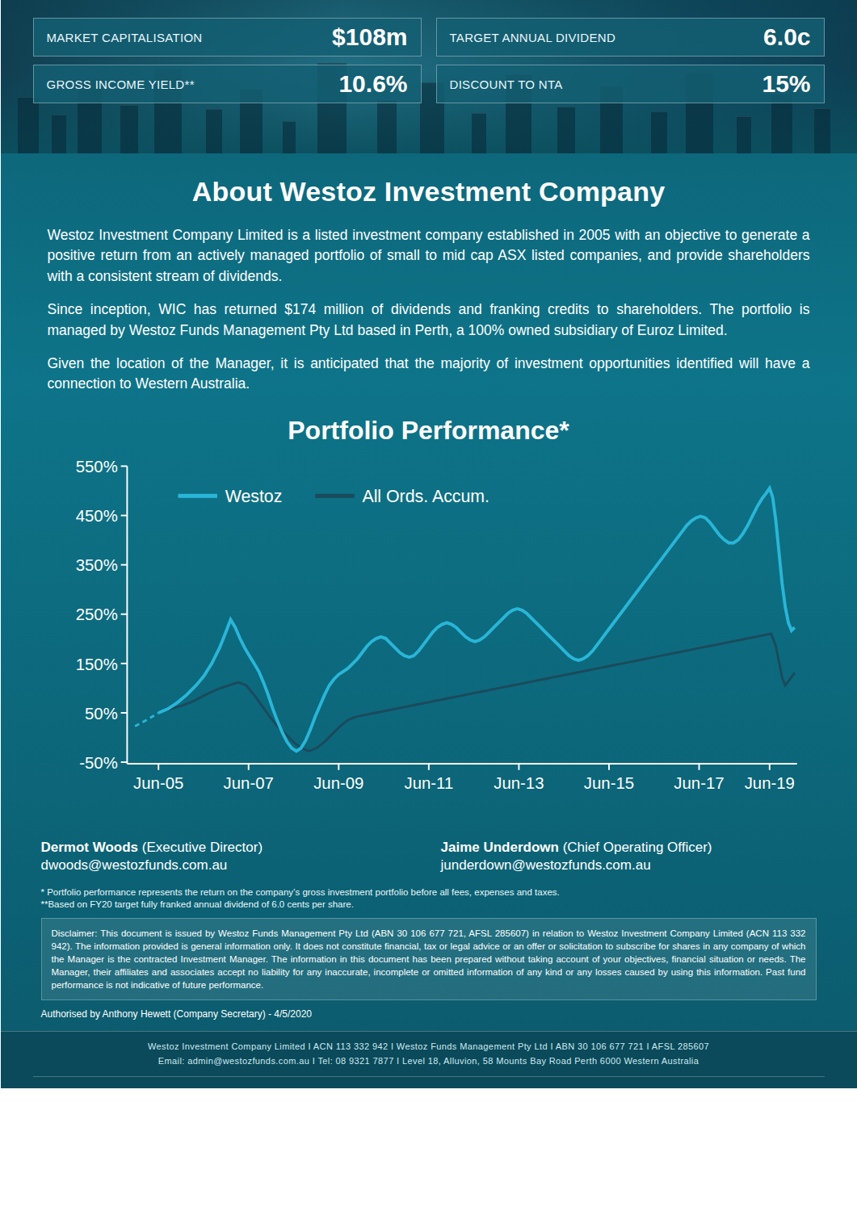Market Capitalisation $108m
Target Annual Dividend 6.0c
Gross Income Yield** 10.6%
Discount to NTA 15%
About Westoz Investment Company
Westoz Investment Company Limited is a listed investment company established in 2005 with an objective to generate a positive return from an actively managed portfolio of small to mid cap ASX listed companies, and provide shareholders with a consistent stream of dividends.
Since inception, WIC has returned $174 million of dividends and franking credits to shareholders. The portfolio is managed by Westoz Funds Management Pty Ltd based in Perth, a 100% owned subsidiary of Euroz Limited.
Given the location of the Manager, it is anticipated that the majority of investment opportunities identified will have a connection to Western Australia.
Portfolio Performance*
550% 450% 350% 250% 150% 50% -50% Jun-05 Jun-07 Jun-09 Jun-11 Jun-13 Jun-15 Jun-17 Jun-19 Westoz All Ords. Accum.
Dermot Woods (Executive Director)
dwoods@westozfunds.com.au
Jaime Underdown (Chief Operating Officer)
junderdown@westozfunds.com.au
* Portfolio performance represents the return on the company’s gross investment portfolio before all fees, expenses and taxes.
**Based on FY20 target fully franked annual dividend of 6.0 cents per share.
Disclaimer: This document is issued by Westoz Funds Management Pty Ltd (ABN 30 106 677 721, AFSL 285607) in relation to Westoz Investment Company Limited (ACN 113 332 942). The information provided is general information only. It does not constitute financial, tax or legal advice or an offer or solicitation to subscribe for shares in any company of which the Manager is the contracted Investment Manager. The information in this document has been prepared without taking account of your objectives, financial situation or needs. The Manager, their affiliates and associates accept no liability for any inaccurate, incomplete or omitted information of any kind or any losses caused by using this information. Past fund performance is not indicative of future performance.
Authorised by Anthony Hewett (Company Secretary) - 4/5/2020
Westoz Investment Company Limited I ACN 113 332 942 I Westoz Funds Management Pty Ltd I ABN 30 106 677 721 I AFSL 285607
Email: admin@westozfunds.com.au I Tel: 08 9321 7877 I Level 18, Alluvion, 58 Mounts Bay Road Perth 6000 Western Australia